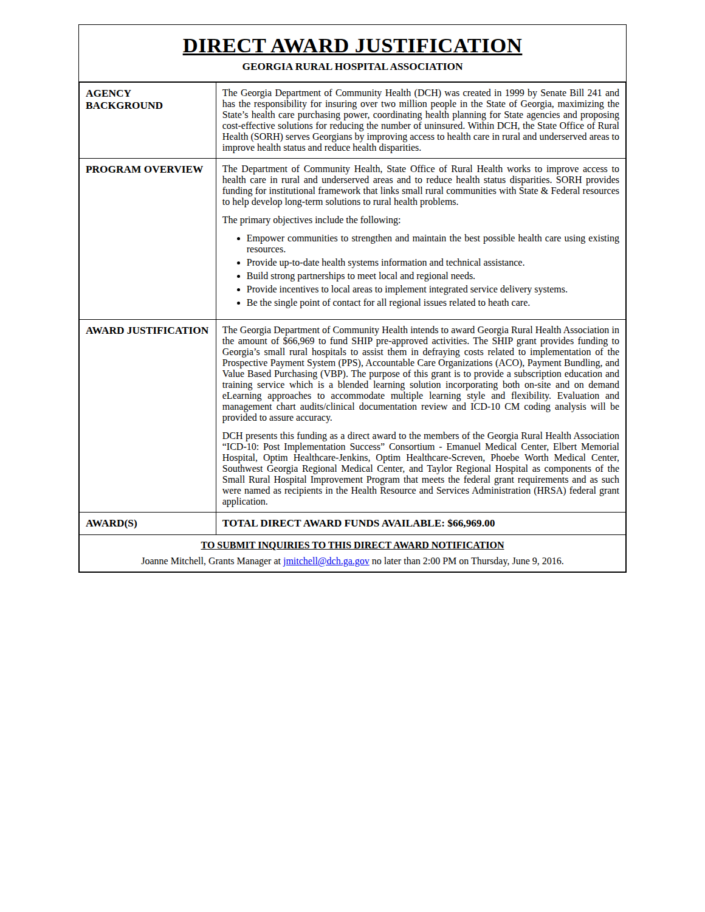DIRECT AWARD JUSTIFICATION
GEORGIA RURAL HOSPITAL ASSOCIATION
| AGENCY BACKGROUND | The Georgia Department of Community Health (DCH) was created in 1999 by Senate Bill 241 and has the responsibility for insuring over two million people in the State of Georgia, maximizing the State’s health care purchasing power, coordinating health planning for State agencies and proposing cost-effective solutions for reducing the number of uninsured. Within DCH, the State Office of Rural Health (SORH) serves Georgians by improving access to health care in rural and underserved areas to improve health status and reduce health disparities. |
| PROGRAM OVERVIEW | The Department of Community Health, State Office of Rural Health works to improve access to health care in rural and underserved areas and to reduce health status disparities. SORH provides funding for institutional framework that links small rural communities with State & Federal resources to help develop long-term solutions to rural health problems. The primary objectives include the following: Empower communities to strengthen and maintain the best possible health care using existing resources. Provide up-to-date health systems information and technical assistance. Build strong partnerships to meet local and regional needs. Provide incentives to local areas to implement integrated service delivery systems. Be the single point of contact for all regional issues related to heath care. |
| AWARD JUSTIFICATION | The Georgia Department of Community Health intends to award Georgia Rural Health Association in the amount of $66,969 to fund SHIP pre-approved activities. The SHIP grant provides funding to Georgia’s small rural hospitals to assist them in defraying costs related to implementation of the Prospective Payment System (PPS), Accountable Care Organizations (ACO), Payment Bundling, and Value Based Purchasing (VBP). The purpose of this grant is to provide a subscription education and training service which is a blended learning solution incorporating both on-site and on demand eLearning approaches to accommodate multiple learning style and flexibility. Evaluation and management chart audits/clinical documentation review and ICD-10 CM coding analysis will be provided to assure accuracy. DCH presents this funding as a direct award to the members of the Georgia Rural Health Association “ICD-10: Post Implementation Success” Consortium - Emanuel Medical Center, Elbert Memorial Hospital, Optim Healthcare-Jenkins, Optim Healthcare-Screven, Phoebe Worth Medical Center, Southwest Georgia Regional Medical Center, and Taylor Regional Hospital as components of the Small Rural Hospital Improvement Program that meets the federal grant requirements and as such were named as recipients in the Health Resource and Services Administration (HRSA) federal grant application. |
| AWARD(S) | TOTAL DIRECT AWARD FUNDS AVAILABLE: $66,969.00 |
| TO SUBMIT INQUIRIES TO THIS DIRECT AWARD NOTIFICATION Joanne Mitchell, Grants Manager at jmitchell@dch.ga.gov no later than 2:00 PM on Thursday, June 9, 2016. |